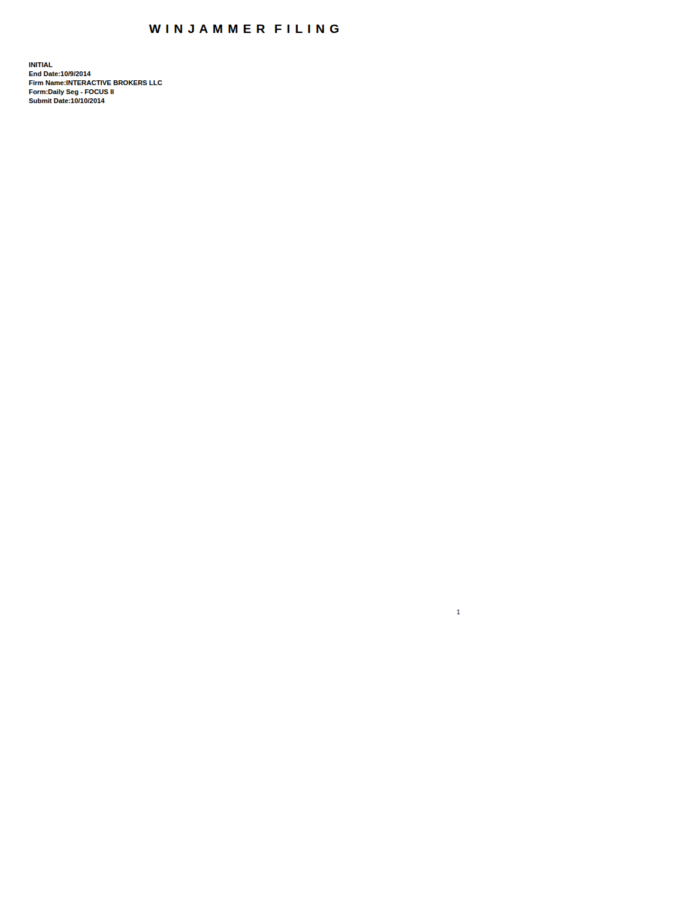W I N J A M M E R F I L I N G
INITIAL
End Date:10/9/2014
Firm Name:INTERACTIVE BROKERS LLC
Form:Daily Seg - FOCUS II
Submit Date:10/10/2014
1